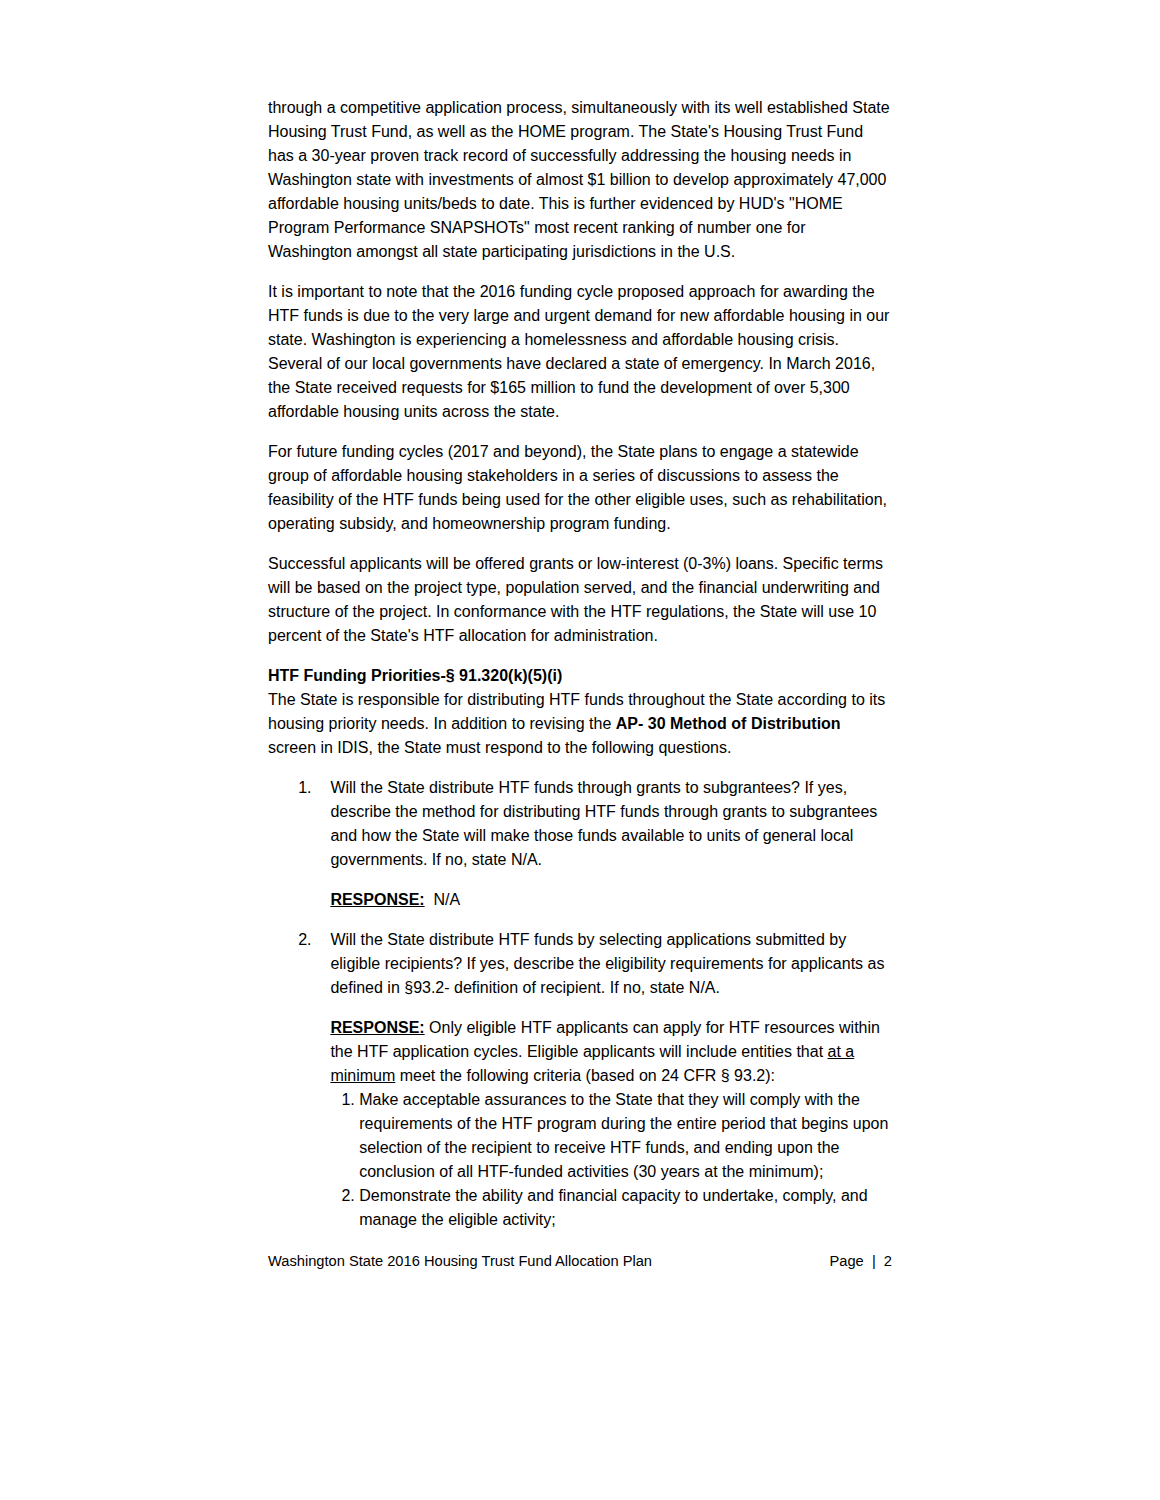through a competitive application process, simultaneously with its well established State Housing Trust Fund, as well as the HOME program. The State's Housing Trust Fund has a 30-year proven track record of successfully addressing the housing needs in Washington state with investments of almost $1 billion to develop approximately 47,000 affordable housing units/beds to date. This is further evidenced by HUD's "HOME Program Performance SNAPSHOTs" most recent ranking of number one for Washington amongst all state participating jurisdictions in the U.S.
It is important to note that the 2016 funding cycle proposed approach for awarding the HTF funds is due to the very large and urgent demand for new affordable housing in our state. Washington is experiencing a homelessness and affordable housing crisis. Several of our local governments have declared a state of emergency. In March 2016, the State received requests for $165 million to fund the development of over 5,300 affordable housing units across the state.
For future funding cycles (2017 and beyond), the State plans to engage a statewide group of affordable housing stakeholders in a series of discussions to assess the feasibility of the HTF funds being used for the other eligible uses, such as rehabilitation, operating subsidy, and homeownership program funding.
Successful applicants will be offered grants or low-interest (0-3%) loans. Specific terms will be based on the project type, population served, and the financial underwriting and structure of the project. In conformance with the HTF regulations, the State will use 10 percent of the State's HTF allocation for administration.
HTF Funding Priorities-§ 91.320(k)(5)(i)
The State is responsible for distributing HTF funds throughout the State according to its housing priority needs. In addition to revising the AP- 30 Method of Distribution screen in IDIS, the State must respond to the following questions.
Will the State distribute HTF funds through grants to subgrantees? If yes, describe the method for distributing HTF funds through grants to subgrantees and how the State will make those funds available to units of general local governments. If no, state N/A.
RESPONSE: N/A
Will the State distribute HTF funds by selecting applications submitted by eligible recipients? If yes, describe the eligibility requirements for applicants as defined in §93.2- definition of recipient. If no, state N/A.
RESPONSE: Only eligible HTF applicants can apply for HTF resources within the HTF application cycles. Eligible applicants will include entities that at a minimum meet the following criteria (based on 24 CFR § 93.2):
Make acceptable assurances to the State that they will comply with the requirements of the HTF program during the entire period that begins upon selection of the recipient to receive HTF funds, and ending upon the conclusion of all HTF-funded activities (30 years at the minimum);
Demonstrate the ability and financial capacity to undertake, comply, and manage the eligible activity;
Washington State 2016 Housing Trust Fund Allocation Plan Page | 2